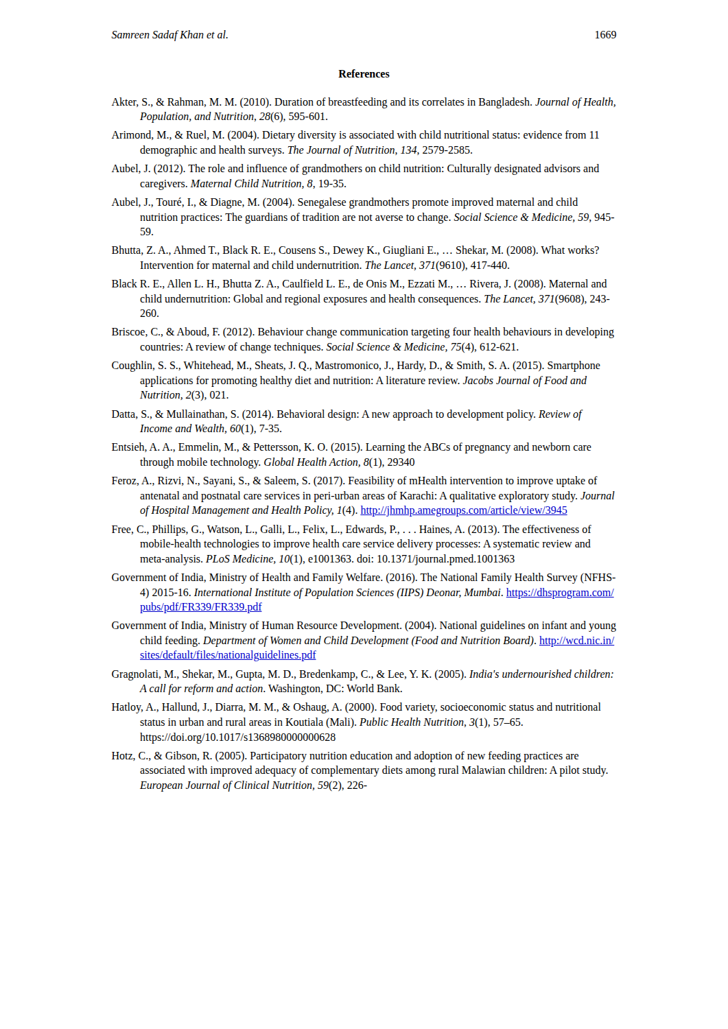Samreen Sadaf Khan et al. 1669
References
Akter, S., & Rahman, M. M. (2010). Duration of breastfeeding and its correlates in Bangladesh. Journal of Health, Population, and Nutrition, 28(6), 595-601.
Arimond, M., & Ruel, M. (2004). Dietary diversity is associated with child nutritional status: evidence from 11 demographic and health surveys. The Journal of Nutrition, 134, 2579-2585.
Aubel, J. (2012). The role and influence of grandmothers on child nutrition: Culturally designated advisors and caregivers. Maternal Child Nutrition, 8, 19-35.
Aubel, J., Touré, I., & Diagne, M. (2004). Senegalese grandmothers promote improved maternal and child nutrition practices: The guardians of tradition are not averse to change. Social Science & Medicine, 59, 945-59.
Bhutta, Z. A., Ahmed T., Black R. E., Cousens S., Dewey K., Giugliani E., … Shekar, M. (2008). What works? Intervention for maternal and child undernutrition. The Lancet, 371(9610), 417-440.
Black R. E., Allen L. H., Bhutta Z. A., Caulfield L. E., de Onis M., Ezzati M., … Rivera, J. (2008). Maternal and child undernutrition: Global and regional exposures and health consequences. The Lancet, 371(9608), 243-260.
Briscoe, C., & Aboud, F. (2012). Behaviour change communication targeting four health behaviours in developing countries: A review of change techniques. Social Science & Medicine, 75(4), 612-621.
Coughlin, S. S., Whitehead, M., Sheats, J. Q., Mastromonico, J., Hardy, D., & Smith, S. A. (2015). Smartphone applications for promoting healthy diet and nutrition: A literature review. Jacobs Journal of Food and Nutrition, 2(3), 021.
Datta, S., & Mullainathan, S. (2014). Behavioral design: A new approach to development policy. Review of Income and Wealth, 60(1), 7-35.
Entsieh, A. A., Emmelin, M., & Pettersson, K. O. (2015). Learning the ABCs of pregnancy and newborn care through mobile technology. Global Health Action, 8(1), 29340
Feroz, A., Rizvi, N., Sayani, S., & Saleem, S. (2017). Feasibility of mHealth intervention to improve uptake of antenatal and postnatal care services in peri-urban areas of Karachi: A qualitative exploratory study. Journal of Hospital Management and Health Policy, 1(4). http://jhmhp.amegroups.com/article/view/3945
Free, C., Phillips, G., Watson, L., Galli, L., Felix, L., Edwards, P., . . . Haines, A. (2013). The effectiveness of mobile-health technologies to improve health care service delivery processes: A systematic review and meta-analysis. PLoS Medicine, 10(1), e1001363. doi: 10.1371/journal.pmed.1001363
Government of India, Ministry of Health and Family Welfare. (2016). The National Family Health Survey (NFHS-4) 2015-16. International Institute of Population Sciences (IIPS) Deonar, Mumbai. https://dhsprogram.com/pubs/pdf/FR339/FR339.pdf
Government of India, Ministry of Human Resource Development. (2004). National guidelines on infant and young child feeding. Department of Women and Child Development (Food and Nutrition Board). http://wcd.nic.in/sites/default/files/nationalguidelines.pdf
Gragnolati, M., Shekar, M., Gupta, M. D., Bredenkamp, C., & Lee, Y. K. (2005). India's undernourished children: A call for reform and action. Washington, DC: World Bank.
Hatloy, A., Hallund, J., Diarra, M. M., & Oshaug, A. (2000). Food variety, socioeconomic status and nutritional status in urban and rural areas in Koutiala (Mali). Public Health Nutrition, 3(1), 57–65. https://doi.org/10.1017/s1368980000000628
Hotz, C., & Gibson, R. (2005). Participatory nutrition education and adoption of new feeding practices are associated with improved adequacy of complementary diets among rural Malawian children: A pilot study. European Journal of Clinical Nutrition, 59(2), 226-